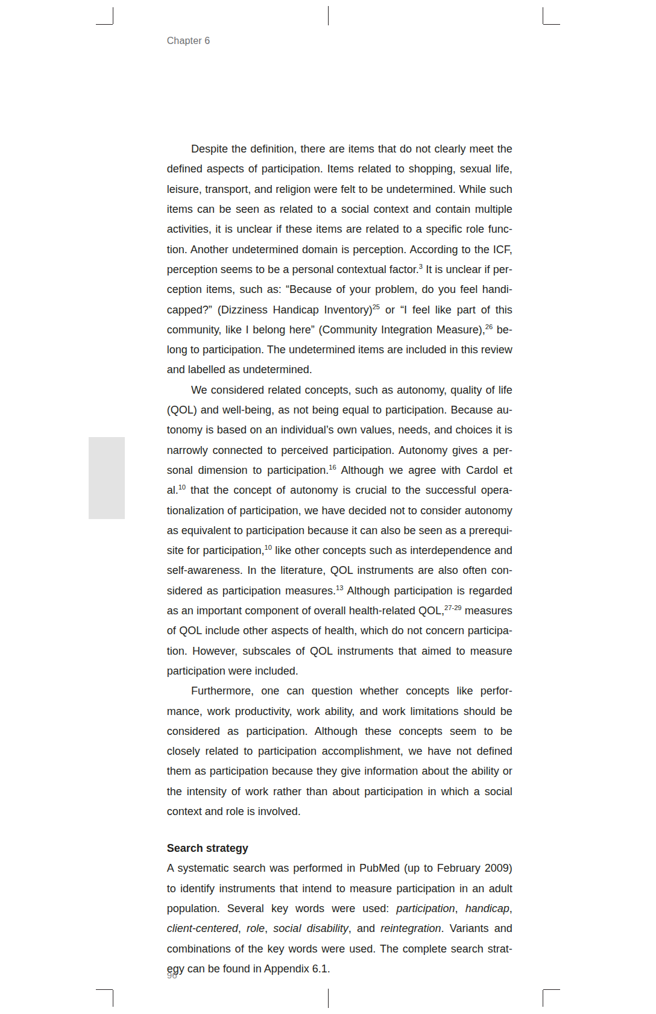Chapter 6
Despite the definition, there are items that do not clearly meet the defined aspects of participation. Items related to shopping, sexual life, leisure, transport, and religion were felt to be undetermined. While such items can be seen as related to a social context and contain multiple activities, it is unclear if these items are related to a specific role function. Another undetermined domain is perception. According to the ICF, perception seems to be a personal contextual factor.3 It is unclear if perception items, such as: “Because of your problem, do you feel handicapped?” (Dizziness Handicap Inventory)25 or “I feel like part of this community, like I belong here” (Community Integration Measure),26 belong to participation. The undetermined items are included in this review and labelled as undetermined.
We considered related concepts, such as autonomy, quality of life (QOL) and well-being, as not being equal to participation. Because autonomy is based on an individual’s own values, needs, and choices it is narrowly connected to perceived participation. Autonomy gives a personal dimension to participation.16 Although we agree with Cardol et al.10 that the concept of autonomy is crucial to the successful operationalization of participation, we have decided not to consider autonomy as equivalent to participation because it can also be seen as a prerequisite for participation,10 like other concepts such as interdependence and self-awareness. In the literature, QOL instruments are also often considered as participation measures.13 Although participation is regarded as an important component of overall health-related QOL,27-29 measures of QOL include other aspects of health, which do not concern participation. However, subscales of QOL instruments that aimed to measure participation were included.
Furthermore, one can question whether concepts like performance, work productivity, work ability, and work limitations should be considered as participation. Although these concepts seem to be closely related to participation accomplishment, we have not defined them as participation because they give information about the ability or the intensity of work rather than about participation in which a social context and role is involved.
Search strategy
A systematic search was performed in PubMed (up to February 2009) to identify instruments that intend to measure participation in an adult population. Several key words were used: participation, handicap, client-centered, role, social disability, and reintegration. Variants and combinations of the key words were used. The complete search strategy can be found in Appendix 6.1.
96